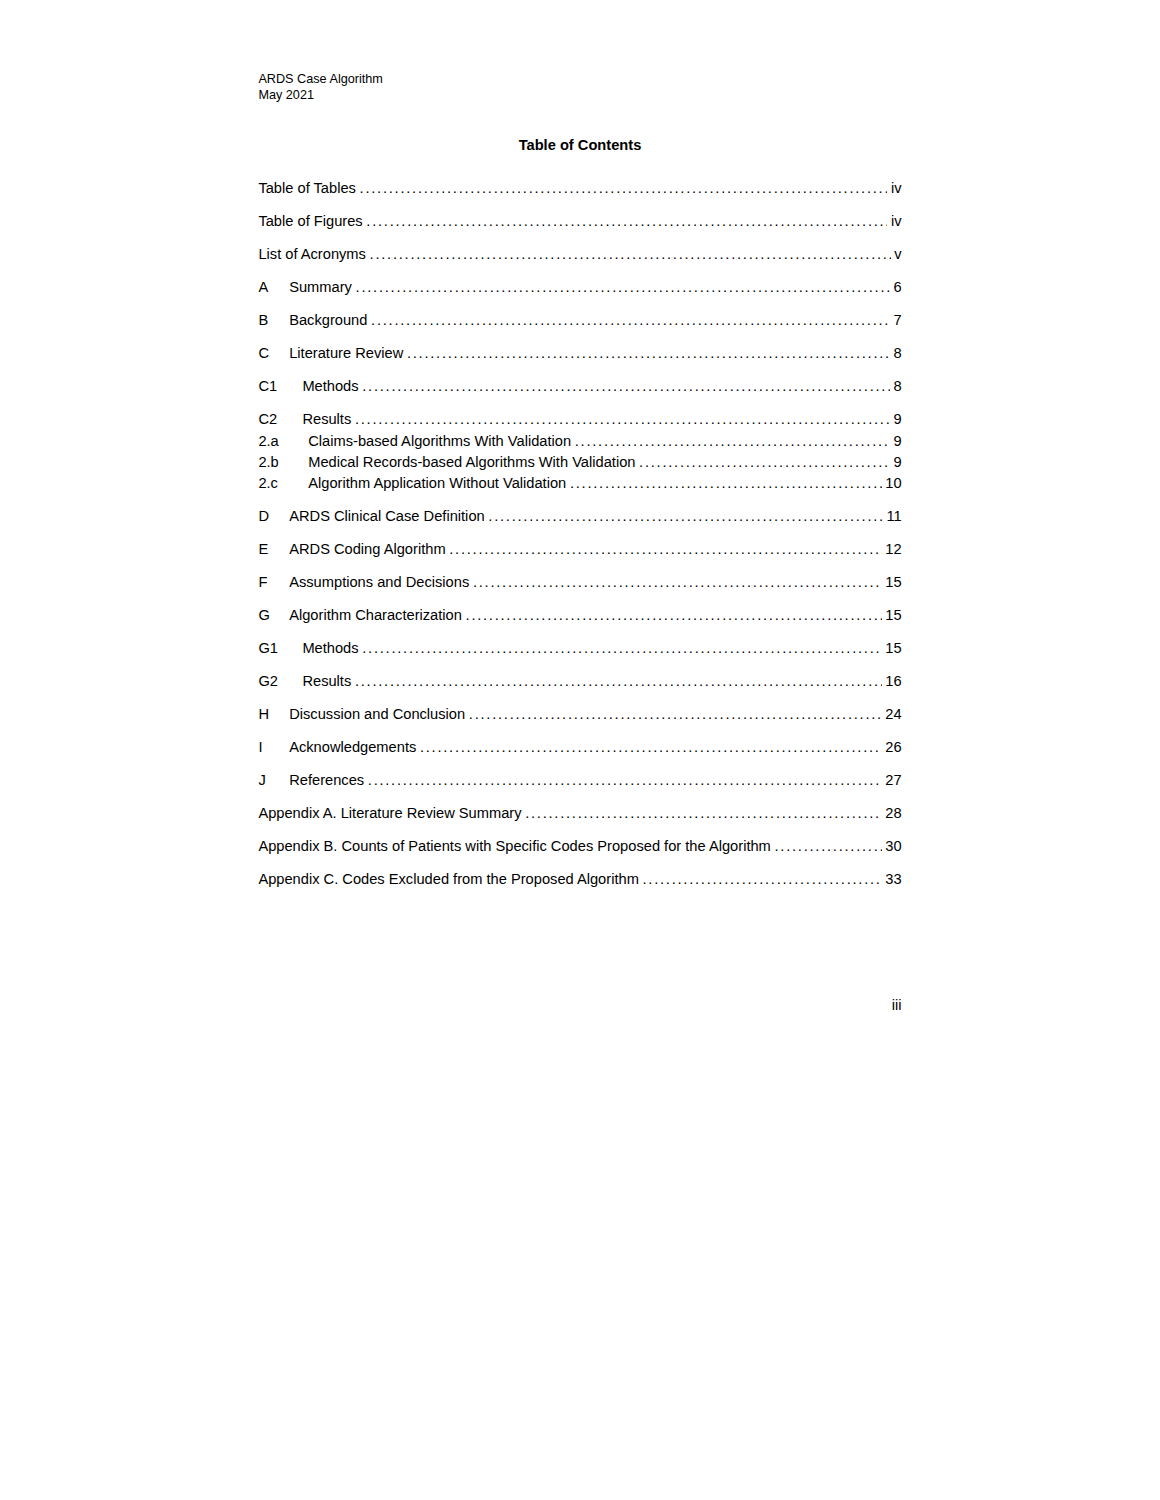ARDS Case Algorithm
May 2021
Table of Contents
Table of Tables iv
Table of Figures iv
List of Acronyms v
ASummary 6
BBackground 7
CLiterature Review 8
C1 Methods 8
C2 Results 9
2.a Claims-based Algorithms With Validation 9
2.b Medical Records-based Algorithms With Validation 9
2.c Algorithm Application Without Validation 10
DARDS Clinical Case Definition 11
EARDS Coding Algorithm 12
FAssumptions and Decisions 15
GAlgorithm Characterization 15
G1 Methods 15
G2 Results 16
HDiscussion and Conclusion 24
IAcknowledgements 26
JReferences 27
Appendix A. Literature Review Summary 28
Appendix B. Counts of Patients with Specific Codes Proposed for the Algorithm 30
Appendix C. Codes Excluded from the Proposed Algorithm 33
iii